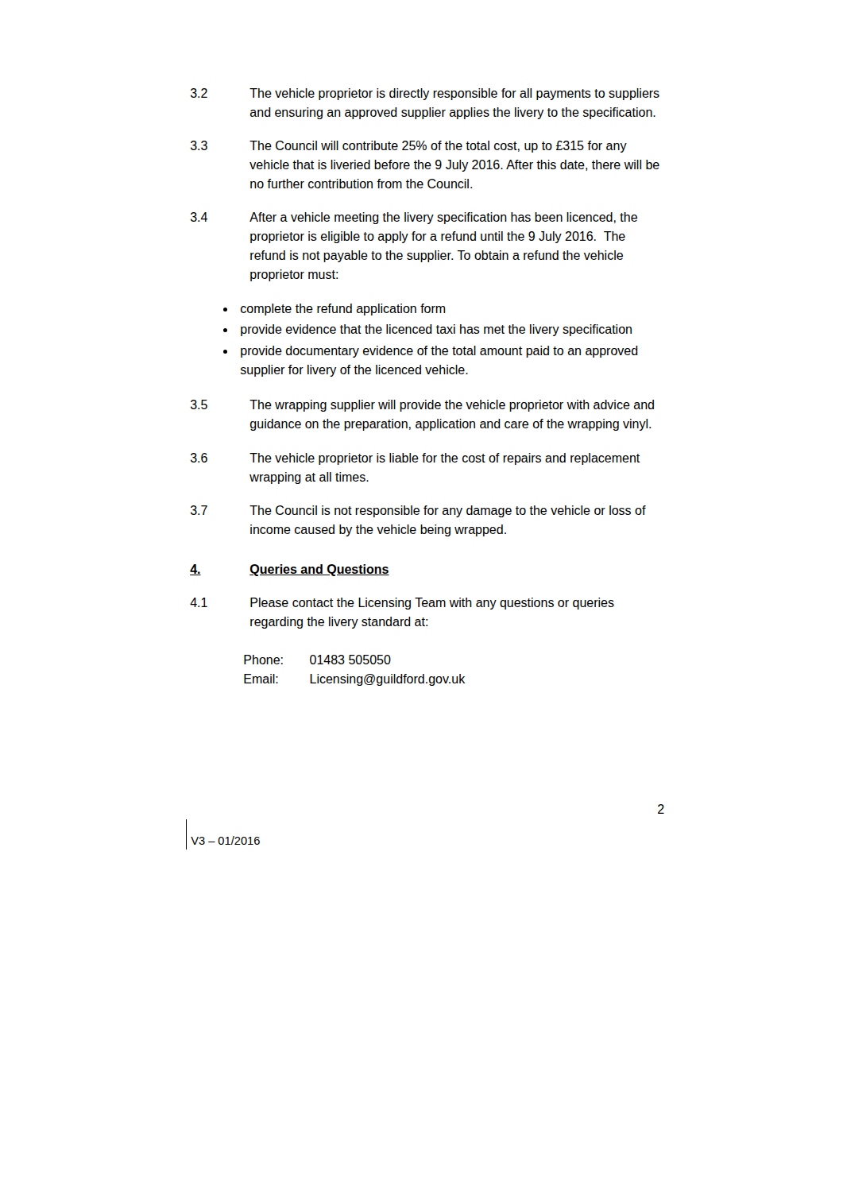3.2
The vehicle proprietor is directly responsible for all payments to suppliers and ensuring an approved supplier applies the livery to the specification.
3.3
The Council will contribute 25% of the total cost, up to £315 for any vehicle that is liveried before the 9 July 2016. After this date, there will be no further contribution from the Council.
3.4
After a vehicle meeting the livery specification has been licenced, the proprietor is eligible to apply for a refund until the 9 July 2016. The refund is not payable to the supplier. To obtain a refund the vehicle proprietor must:
complete the refund application form
provide evidence that the licenced taxi has met the livery specification
provide documentary evidence of the total amount paid to an approved supplier for livery of the licenced vehicle.
3.5
The wrapping supplier will provide the vehicle proprietor with advice and guidance on the preparation, application and care of the wrapping vinyl.
3.6
The vehicle proprietor is liable for the cost of repairs and replacement wrapping at all times.
3.7
The Council is not responsible for any damage to the vehicle or loss of income caused by the vehicle being wrapped.
4.
Queries and Questions
4.1
Please contact the Licensing Team with any questions or queries regarding the livery standard at:
Phone:
01483 505050
Email:
Licensing@guildford.gov.uk
V3 – 01/2016
2